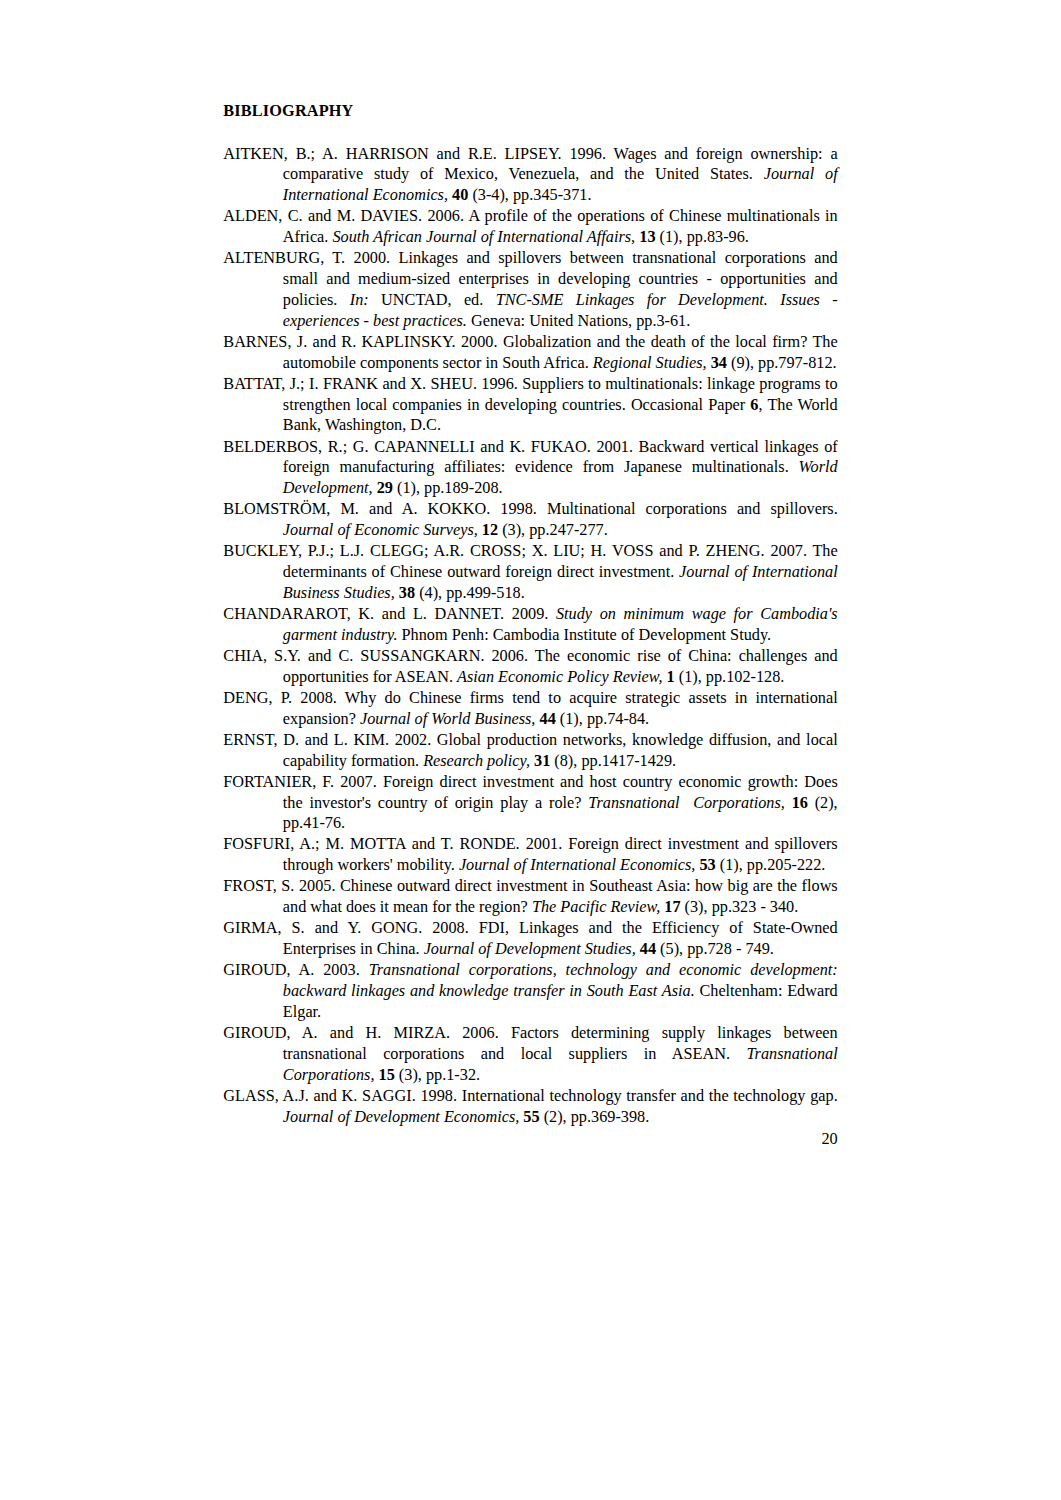BIBLIOGRAPHY
AITKEN, B.; A. HARRISON and R.E. LIPSEY. 1996. Wages and foreign ownership: a comparative study of Mexico, Venezuela, and the United States. Journal of International Economics, 40 (3-4), pp.345-371.
ALDEN, C. and M. DAVIES. 2006. A profile of the operations of Chinese multinationals in Africa. South African Journal of International Affairs, 13 (1), pp.83-96.
ALTENBURG, T. 2000. Linkages and spillovers between transnational corporations and small and medium-sized enterprises in developing countries - opportunities and policies. In: UNCTAD, ed. TNC-SME Linkages for Development. Issues - experiences - best practices. Geneva: United Nations, pp.3-61.
BARNES, J. and R. KAPLINSKY. 2000. Globalization and the death of the local firm? The automobile components sector in South Africa. Regional Studies, 34 (9), pp.797-812.
BATTAT, J.; I. FRANK and X. SHEU. 1996. Suppliers to multinationals: linkage programs to strengthen local companies in developing countries. Occasional Paper 6, The World Bank, Washington, D.C.
BELDERBOS, R.; G. CAPANNELLI and K. FUKAO. 2001. Backward vertical linkages of foreign manufacturing affiliates: evidence from Japanese multinationals. World Development, 29 (1), pp.189-208.
BLOMSTRÖM, M. and A. KOKKO. 1998. Multinational corporations and spillovers. Journal of Economic Surveys, 12 (3), pp.247-277.
BUCKLEY, P.J.; L.J. CLEGG; A.R. CROSS; X. LIU; H. VOSS and P. ZHENG. 2007. The determinants of Chinese outward foreign direct investment. Journal of International Business Studies, 38 (4), pp.499-518.
CHANDARAROT, K. and L. DANNET. 2009. Study on minimum wage for Cambodia's garment industry. Phnom Penh: Cambodia Institute of Development Study.
CHIA, S.Y. and C. SUSSANGKARN. 2006. The economic rise of China: challenges and opportunities for ASEAN. Asian Economic Policy Review, 1 (1), pp.102-128.
DENG, P. 2008. Why do Chinese firms tend to acquire strategic assets in international expansion? Journal of World Business, 44 (1), pp.74-84.
ERNST, D. and L. KIM. 2002. Global production networks, knowledge diffusion, and local capability formation. Research policy, 31 (8), pp.1417-1429.
FORTANIER, F. 2007. Foreign direct investment and host country economic growth: Does the investor's country of origin play a role? Transnational Corporations, 16 (2), pp.41-76.
FOSFURI, A.; M. MOTTA and T. RONDE. 2001. Foreign direct investment and spillovers through workers' mobility. Journal of International Economics, 53 (1), pp.205-222.
FROST, S. 2005. Chinese outward direct investment in Southeast Asia: how big are the flows and what does it mean for the region? The Pacific Review, 17 (3), pp.323 - 340.
GIRMA, S. and Y. GONG. 2008. FDI, Linkages and the Efficiency of State-Owned Enterprises in China. Journal of Development Studies, 44 (5), pp.728 - 749.
GIROUD, A. 2003. Transnational corporations, technology and economic development: backward linkages and knowledge transfer in South East Asia. Cheltenham: Edward Elgar.
GIROUD, A. and H. MIRZA. 2006. Factors determining supply linkages between transnational corporations and local suppliers in ASEAN. Transnational Corporations, 15 (3), pp.1-32.
GLASS, A.J. and K. SAGGI. 1998. International technology transfer and the technology gap. Journal of Development Economics, 55 (2), pp.369-398.
20